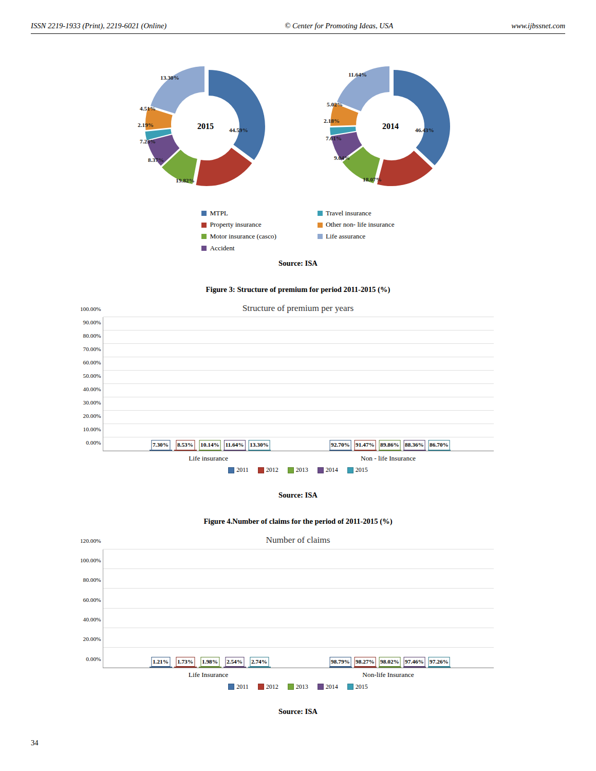ISSN 2219-1933 (Print), 2219-6021 (Online) © Center for Promoting Ideas, USA www.ijbssnet.com
2015
13.30%
4.51%
2.19%
7.23%
8.37%
19.82%
44.59%
2014
11.64%
5.02%
2.18%
7.61%
9.04%
18.07%
46.43%
MTPL
Property insurance
Motor insurance (casco)
Accident
Travel insurance
Other non- life insurance
Life assurance
Source: ISA
Figure 3: Structure of premium for period 2011-2015 (%)
Structure of premium per years
0.00%
10.00%
20.00%
30.00%
40.00%
50.00%
60.00%
70.00%
80.00%
90.00%
100.00%
7.30%
8.53%
10.14%
11.64%
13.30%
92.70%
91.47%
89.86%
88.36%
86.70%
Life insurance
Non - life Insurance
2011
2012
2013
2014
2015
Source: ISA
Figure 4.Number of claims for the period of 2011-2015 (%)
Number of claims
0.00%
20.00%
40.00%
60.00%
80.00%
100.00%
120.00%
1.21%
1.73%
1.98%
2.54%
2.74%
98.79%
98.27%
98.02%
97.46%
97.26%
Life Insurance
Non-life Insurance
2011
2012
2013
2014
2015
Source: ISA
34